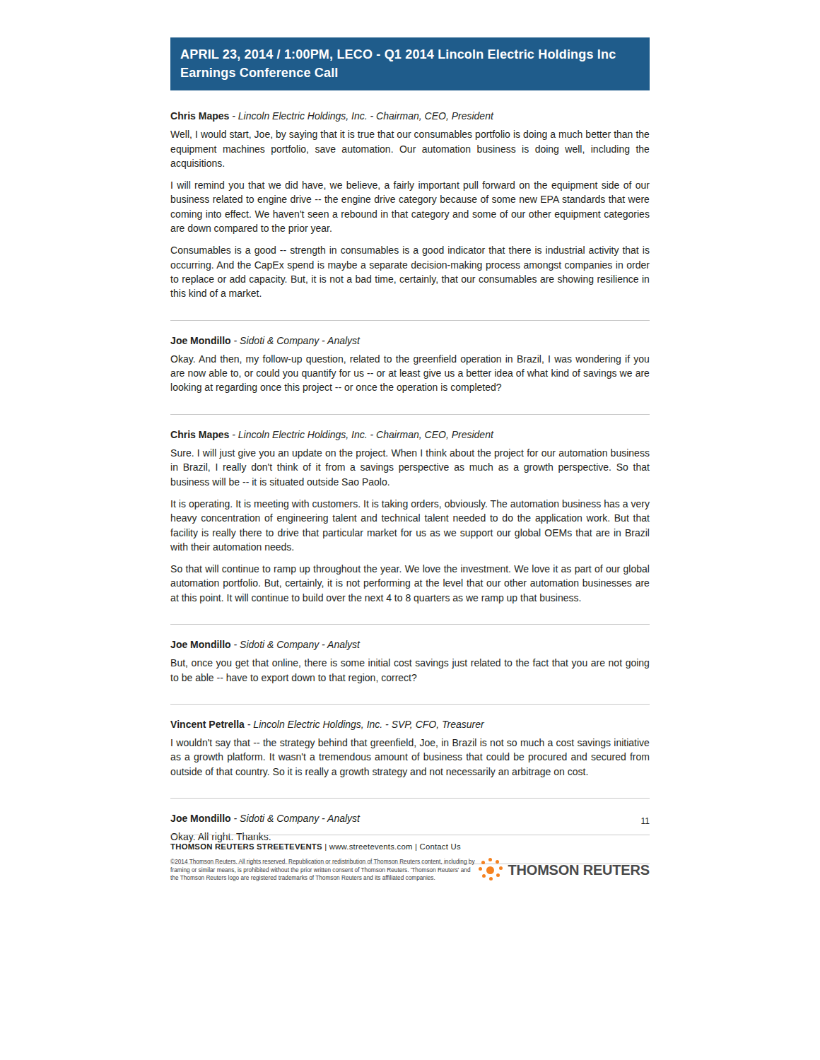APRIL 23, 2014 / 1:00PM, LECO - Q1 2014 Lincoln Electric Holdings Inc Earnings Conference Call
Chris Mapes - Lincoln Electric Holdings, Inc. - Chairman, CEO, President
Well, I would start, Joe, by saying that it is true that our consumables portfolio is doing a much better than the equipment machines portfolio, save automation. Our automation business is doing well, including the acquisitions.
I will remind you that we did have, we believe, a fairly important pull forward on the equipment side of our business related to engine drive -- the engine drive category because of some new EPA standards that were coming into effect. We haven't seen a rebound in that category and some of our other equipment categories are down compared to the prior year.
Consumables is a good -- strength in consumables is a good indicator that there is industrial activity that is occurring. And the CapEx spend is maybe a separate decision-making process amongst companies in order to replace or add capacity. But, it is not a bad time, certainly, that our consumables are showing resilience in this kind of a market.
Joe Mondillo - Sidoti & Company - Analyst
Okay. And then, my follow-up question, related to the greenfield operation in Brazil, I was wondering if you are now able to, or could you quantify for us -- or at least give us a better idea of what kind of savings we are looking at regarding once this project -- or once the operation is completed?
Chris Mapes - Lincoln Electric Holdings, Inc. - Chairman, CEO, President
Sure. I will just give you an update on the project. When I think about the project for our automation business in Brazil, I really don't think of it from a savings perspective as much as a growth perspective. So that business will be -- it is situated outside Sao Paolo.
It is operating. It is meeting with customers. It is taking orders, obviously. The automation business has a very heavy concentration of engineering talent and technical talent needed to do the application work. But that facility is really there to drive that particular market for us as we support our global OEMs that are in Brazil with their automation needs.
So that will continue to ramp up throughout the year. We love the investment. We love it as part of our global automation portfolio. But, certainly, it is not performing at the level that our other automation businesses are at this point. It will continue to build over the next 4 to 8 quarters as we ramp up that business.
Joe Mondillo - Sidoti & Company - Analyst
But, once you get that online, there is some initial cost savings just related to the fact that you are not going to be able -- have to export down to that region, correct?
Vincent Petrella - Lincoln Electric Holdings, Inc. - SVP, CFO, Treasurer
I wouldn't say that -- the strategy behind that greenfield, Joe, in Brazil is not so much a cost savings initiative as a growth platform. It wasn't a tremendous amount of business that could be procured and secured from outside of that country. So it is really a growth strategy and not necessarily an arbitrage on cost.
Joe Mondillo - Sidoti & Company - Analyst
Okay. All right. Thanks.
11
THOMSON REUTERS STREETEVENTS | www.streetevents.com | Contact Us
©2014 Thomson Reuters. All rights reserved. Republication or redistribution of Thomson Reuters content, including by framing or similar means, is prohibited without the prior written consent of Thomson Reuters. 'Thomson Reuters' and the Thomson Reuters logo are registered trademarks of Thomson Reuters and its affiliated companies.
THOMSON REUTERS